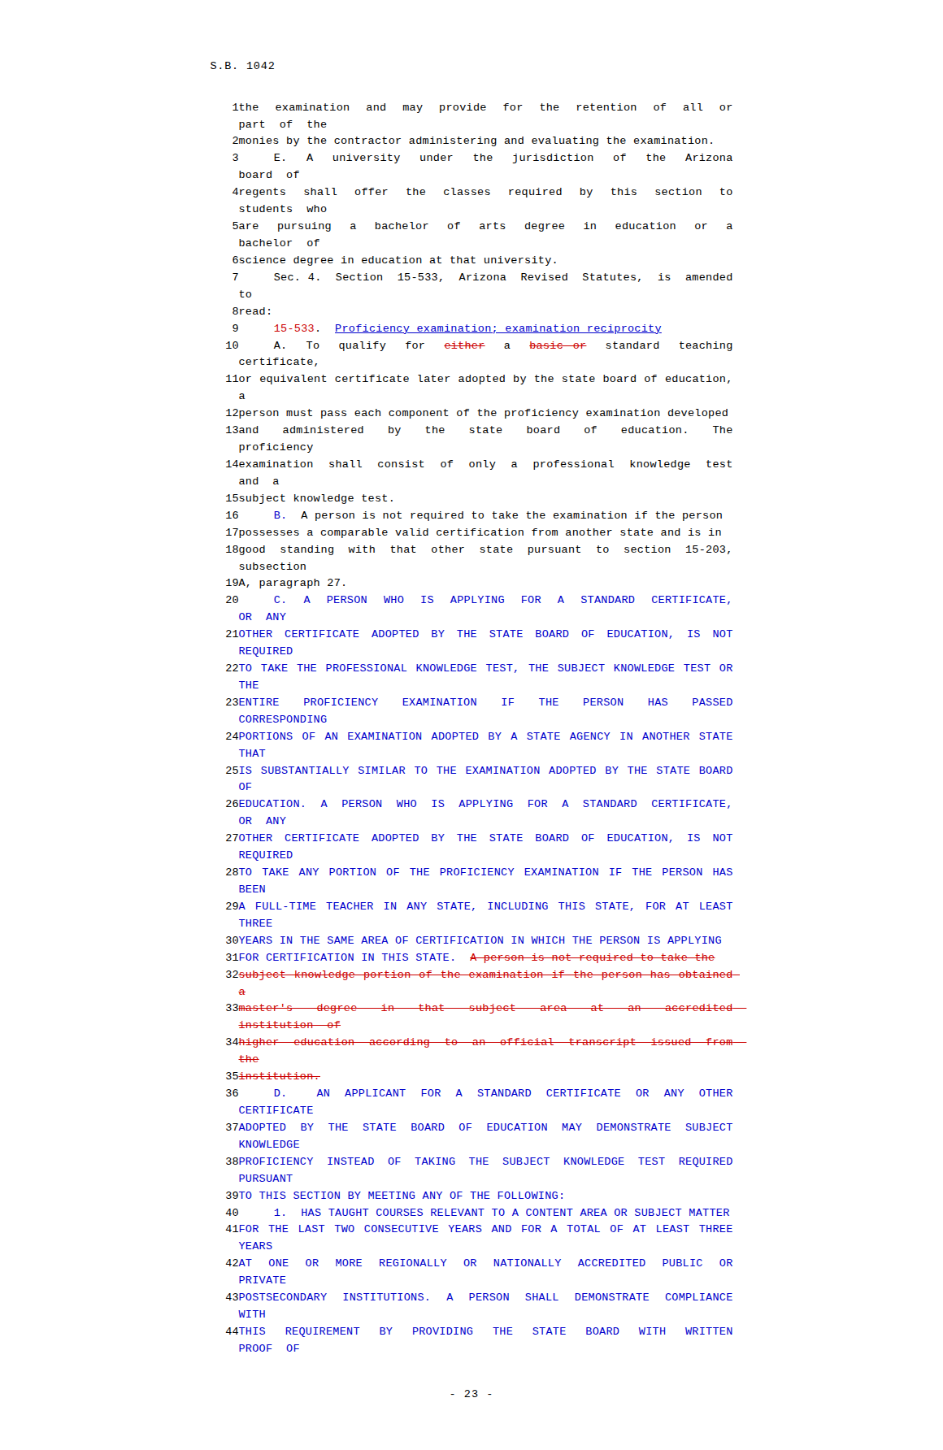S.B. 1042
| 1 | the examination and may provide for the retention of all or part of the |
| 2 | monies by the contractor administering and evaluating the examination. |
| 3 | E. A university under the jurisdiction of the Arizona board of |
| 4 | regents shall offer the classes required by this section to students who |
| 5 | are pursuing a bachelor of arts degree in education or a bachelor of |
| 6 | science degree in education at that university. |
| 7 | Sec. 4. Section 15-533, Arizona Revised Statutes, is amended to |
| 8 | read: |
| 9 | 15-533 . Proficiency examination; examination reciprocity |
| 10 | A. To qualify for either a basic or standard teaching certificate, |
| 11 | or equivalent certificate later adopted by the state board of education, a |
| 12 | person must pass each component of the proficiency examination developed |
| 13 | and administered by the state board of education. The proficiency |
| 14 | examination shall consist of only a professional knowledge test and a |
| 15 | subject knowledge test. |
| 16 | B. A person is not required to take the examination if the person |
| 17 | possesses a comparable valid certification from another state and is in |
| 18 | good standing with that other state pursuant to section 15-203, subsection |
| 19 | A, paragraph 27. |
| 20 | C. A PERSON WHO IS APPLYING FOR A STANDARD CERTIFICATE, OR ANY |
| 21 | OTHER CERTIFICATE ADOPTED BY THE STATE BOARD OF EDUCATION, IS NOT REQUIRED |
| 22 | TO TAKE THE PROFESSIONAL KNOWLEDGE TEST, THE SUBJECT KNOWLEDGE TEST OR THE |
| 23 | ENTIRE PROFICIENCY EXAMINATION IF THE PERSON HAS PASSED CORRESPONDING |
| 24 | PORTIONS OF AN EXAMINATION ADOPTED BY A STATE AGENCY IN ANOTHER STATE THAT |
| 25 | IS SUBSTANTIALLY SIMILAR TO THE EXAMINATION ADOPTED BY THE STATE BOARD OF |
| 26 | EDUCATION. A PERSON WHO IS APPLYING FOR A STANDARD CERTIFICATE, OR ANY |
| 27 | OTHER CERTIFICATE ADOPTED BY THE STATE BOARD OF EDUCATION, IS NOT REQUIRED |
| 28 | TO TAKE ANY PORTION OF THE PROFICIENCY EXAMINATION IF THE PERSON HAS BEEN |
| 29 | A FULL-TIME TEACHER IN ANY STATE, INCLUDING THIS STATE, FOR AT LEAST THREE |
| 30 | YEARS IN THE SAME AREA OF CERTIFICATION IN WHICH THE PERSON IS APPLYING |
| 31 | FOR CERTIFICATION IN THIS STATE. A person is not required to take the |
| 32 | subject knowledge portion of the examination if the person has obtained a |
| 33 | master's degree in that subject area at an accredited institution of |
| 34 | higher education according to an official transcript issued from the |
| 35 | institution. |
| 36 | D. AN APPLICANT FOR A STANDARD CERTIFICATE OR ANY OTHER CERTIFICATE |
| 37 | ADOPTED BY THE STATE BOARD OF EDUCATION MAY DEMONSTRATE SUBJECT KNOWLEDGE |
| 38 | PROFICIENCY INSTEAD OF TAKING THE SUBJECT KNOWLEDGE TEST REQUIRED PURSUANT |
| 39 | TO THIS SECTION BY MEETING ANY OF THE FOLLOWING: |
| 40 | 1. HAS TAUGHT COURSES RELEVANT TO A CONTENT AREA OR SUBJECT MATTER |
| 41 | FOR THE LAST TWO CONSECUTIVE YEARS AND FOR A TOTAL OF AT LEAST THREE YEARS |
| 42 | AT ONE OR MORE REGIONALLY OR NATIONALLY ACCREDITED PUBLIC OR PRIVATE |
| 43 | POSTSECONDARY INSTITUTIONS. A PERSON SHALL DEMONSTRATE COMPLIANCE WITH |
| 44 | THIS REQUIREMENT BY PROVIDING THE STATE BOARD WITH WRITTEN PROOF OF |
- 23 -